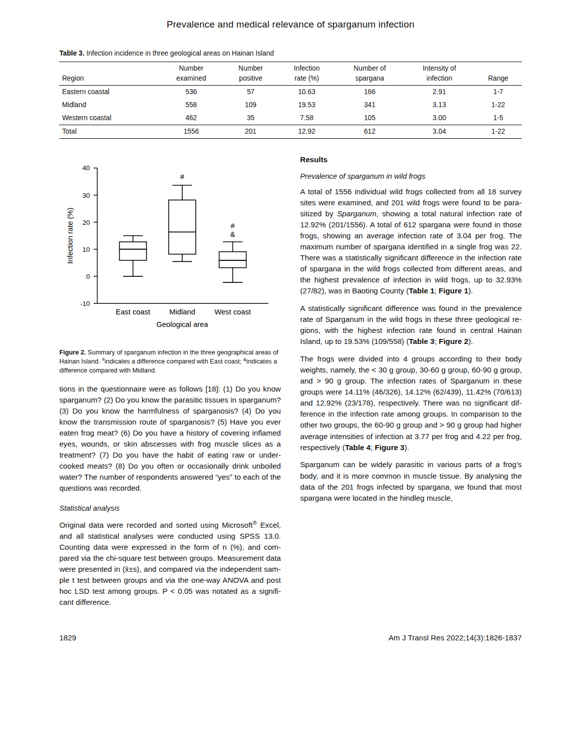Prevalence and medical relevance of sparganum infection
Table 3. Infection incidence in three geological areas on Hainan Island
| Region | Number examined | Number positive | Infection rate (%) | Number of spargana | Intensity of infection | Range |
| --- | --- | --- | --- | --- | --- | --- |
| Eastern coastal | 536 | 57 | 10.63 | 166 | 2.91 | 1-7 |
| Midland | 558 | 109 | 19.53 | 341 | 3.13 | 1-22 |
| Western coastal | 462 | 35 | 7.58 | 105 | 3.00 | 1-5 |
| Total | 1556 | 201 | 12.92 | 612 | 3.04 | 1-22 |
40 30 20 10 0 -10 Infection rate (%) # # & East coast Midland West coast Geological area
Figure 2. Summary of sparganum infection in the three geographical areas of Hainan Island. #indicates a difference compared with East coast; &indicates a difference compared with Midland.
tions in the questionnaire were as follows [18]: (1) Do you know sparganum? (2) Do you know the parasitic tissues in sparganum? (3) Do you know the harmfulness of sparganosis? (4) Do you know the transmission route of sparganosis? (5) Have you ever eaten frog meat? (6) Do you have a history of covering inflamed eyes, wounds, or skin abscesses with frog muscle slices as a treatment? (7) Do you have the habit of eating raw or undercooked meats? (8) Do you often or occasionally drink unboiled water? The number of respondents answered “yes” to each of the questions was recorded.
Statistical analysis
Original data were recorded and sorted using Microsoft® Excel, and all statistical analyses were conducted using SPSS 13.0. Counting data were expressed in the form of n (%), and compared via the chi-square test between groups. Measurement data were presented in (x̄±s), and compared via the independent sample t test between groups and via the one-way ANOVA and post hoc LSD test among groups. P < 0.05 was notated as a significant difference.
Results
Prevalence of sparganum in wild frogs
A total of 1556 individual wild frogs collected from all 18 survey sites were examined, and 201 wild frogs were found to be parasitized by Sparganum, showing a total natural infection rate of 12.92% (201/1556). A total of 612 spargana were found in those frogs, showing an average infection rate of 3.04 per frog. The maximum number of spargana identified in a single frog was 22. There was a statistically significant difference in the infection rate of spargana in the wild frogs collected from different areas, and the highest prevalence of infection in wild frogs, up to 32.93% (27/82), was in Baoting County (Table 1; Figure 1).
A statistically significant difference was found in the prevalence rate of Sparganum in the wild frogs in these three geological regions, with the highest infection rate found in central Hainan Island, up to 19.53% (109/558) (Table 3; Figure 2).
The frogs were divided into 4 groups according to their body weights, namely, the < 30 g group, 30-60 g group, 60-90 g group, and > 90 g group. The infection rates of Sparganum in these groups were 14.11% (46/326), 14.12% (62/439), 11.42% (70/613) and 12.92% (23/178), respectively. There was no significant difference in the infection rate among groups. In comparison to the other two groups, the 60-90 g group and > 90 g group had higher average intensities of infection at 3.77 per frog and 4.22 per frog, respectively (Table 4; Figure 3).
Sparganum can be widely parasitic in various parts of a frog’s body, and it is more common in muscle tissue. By analysing the data of the 201 frogs infected by spargana, we found that most spargana were located in the hindleg muscle,
1829
Am J Transl Res 2022;14(3):1826-1837